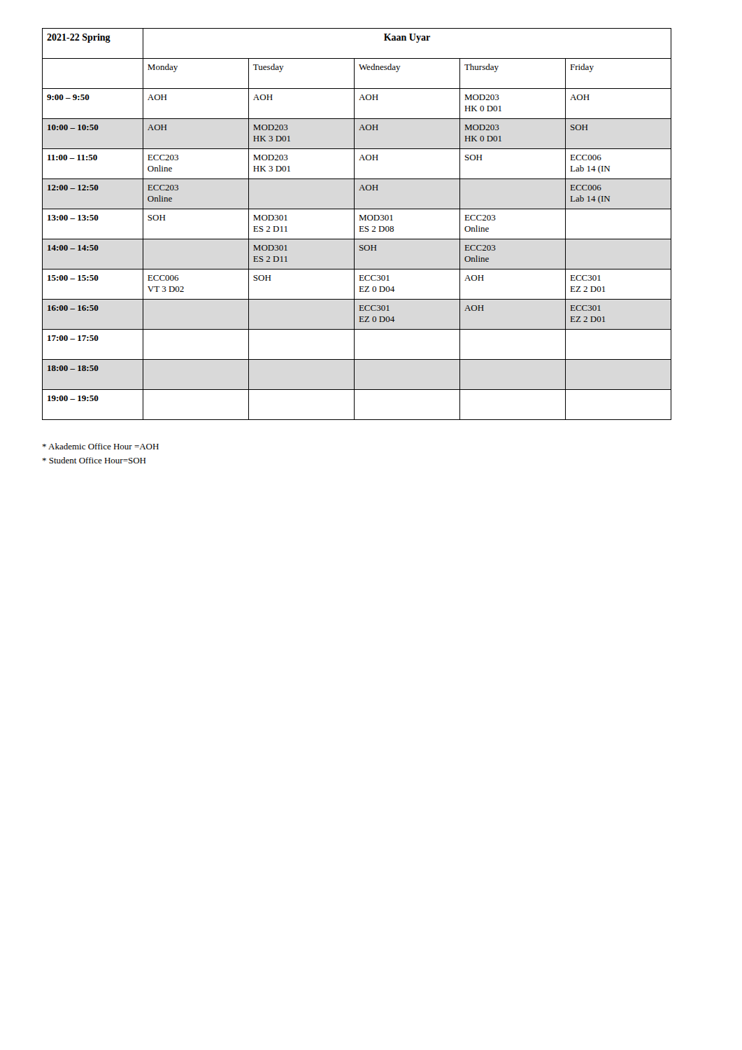| 2021-22 Spring | Kaan Uyar |
| --- | --- |
| | Monday | Tuesday | Wednesday | Thursday | Friday |
| 9:00 – 9:50 | AOH | AOH | AOH | MOD203 HK 0 D01 | AOH |
| 10:00 – 10:50 | AOH | MOD203 HK 3 D01 | AOH | MOD203 HK 0 D01 | SOH |
| 11:00 – 11:50 | ECC203 Online | MOD203 HK 3 D01 | AOH | SOH | ECC006 Lab 14 (IN |
| 12:00 – 12:50 | ECC203 Online | | AOH | | ECC006 Lab 14 (IN |
| 13:00 – 13:50 | SOH | MOD301 ES 2 D11 | MOD301 ES 2 D08 | ECC203 Online | |
| 14:00 – 14:50 | | MOD301 ES 2 D11 | SOH | ECC203 Online | |
| 15:00 – 15:50 | ECC006 VT 3 D02 | SOH | ECC301 EZ 0 D04 | AOH | ECC301 EZ 2 D01 |
| 16:00 – 16:50 | | | ECC301 EZ 0 D04 | AOH | ECC301 EZ 2 D01 |
| 17:00 – 17:50 | | | | | |
| 18:00 – 18:50 | | | | | |
| 19:00 – 19:50 | | | | | |
* Akademic Office Hour =AOH
* Student Office Hour=SOH